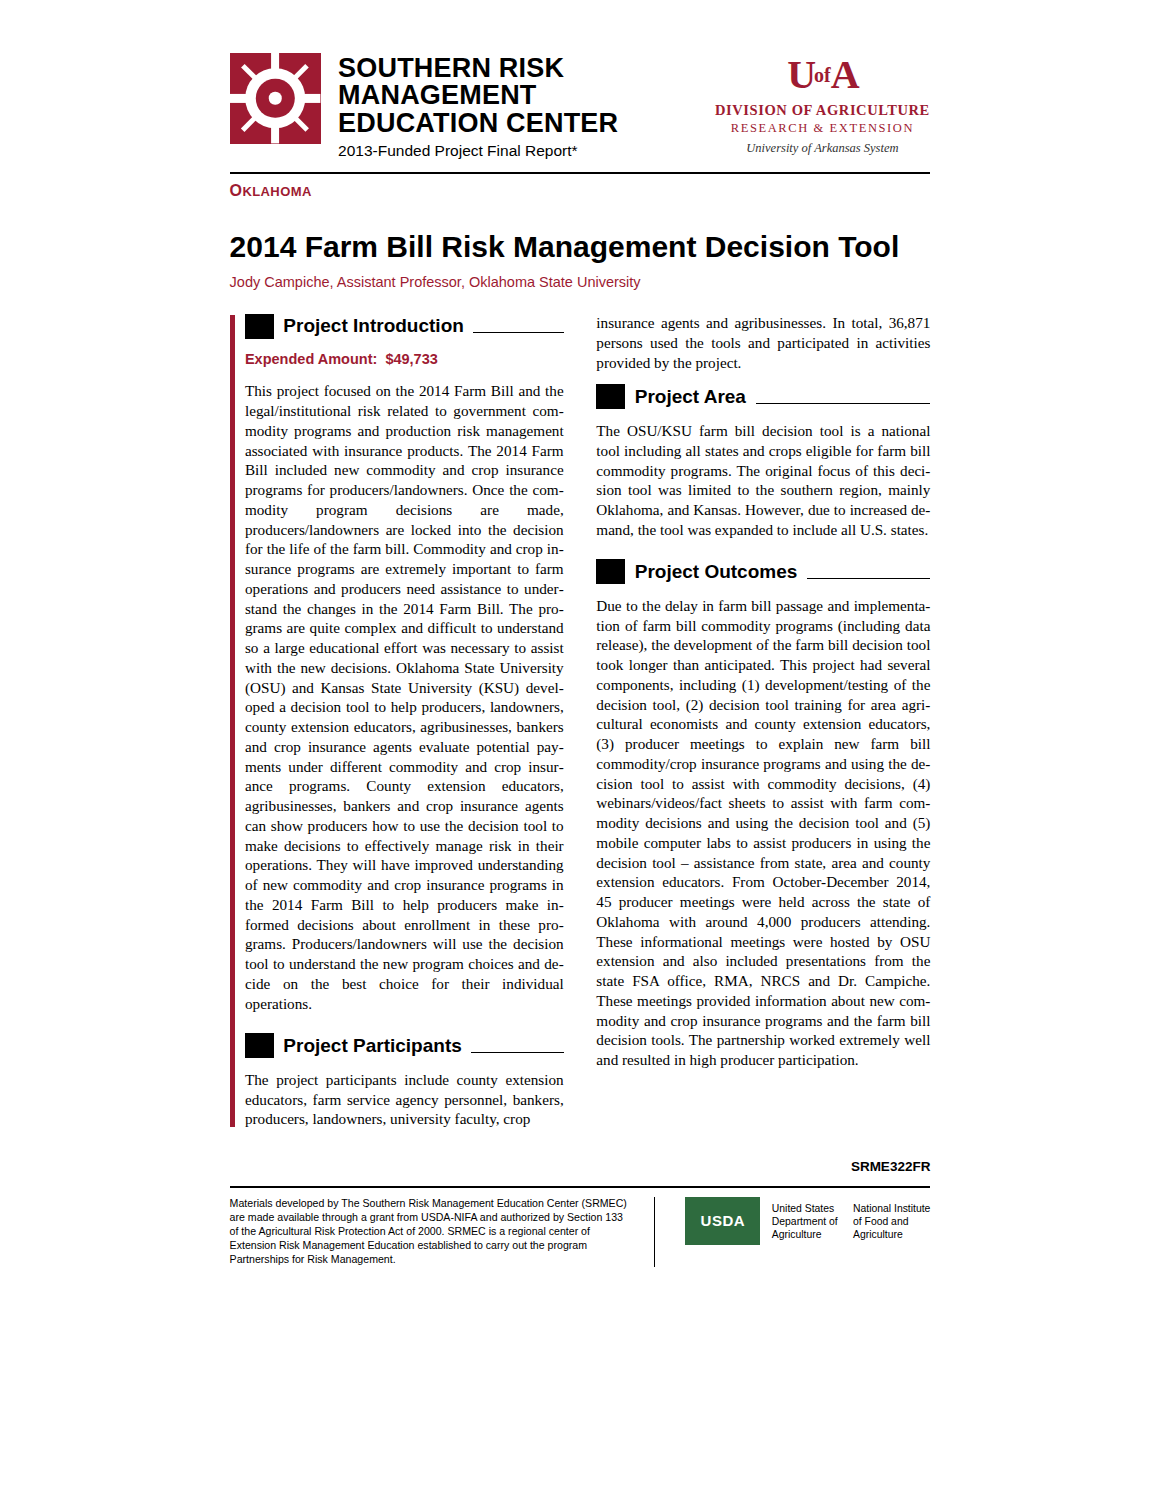SOUTHERN RISK MANAGEMENT
EDUCATION CENTER
2013-Funded Project Final Report*
Uof A
DIVISION OF AGRICULTURE
RESEARCH & EXTENSION
University of Arkansas System
OKLAHOMA
2014 Farm Bill Risk Management Decision Tool
Jody Campiche, Assistant Professor, Oklahoma State University
Project Introduction
Expended Amount: $49,733
This project focused on the 2014 Farm Bill and the legal/institutional risk related to government commodity programs and production risk management associated with insurance products. The 2014 Farm Bill included new commodity and crop insurance programs for producers/landowners. Once the commodity program decisions are made, producers/landowners are locked into the decision for the life of the farm bill. Commodity and crop insurance programs are extremely important to farm operations and producers need assistance to understand the changes in the 2014 Farm Bill. The programs are quite complex and difficult to understand so a large educational effort was necessary to assist with the new decisions. Oklahoma State University (OSU) and Kansas State University (KSU) developed a decision tool to help producers, landowners, county extension educators, agribusinesses, bankers and crop insurance agents evaluate potential payments under different commodity and crop insurance programs. County extension educators, agribusinesses, bankers and crop insurance agents can show producers how to use the decision tool to make decisions to effectively manage risk in their operations. They will have improved understanding of new commodity and crop insurance programs in the 2014 Farm Bill to help producers make informed decisions about enrollment in these programs. Producers/landowners will use the decision tool to understand the new program choices and decide on the best choice for their individual operations.
Project Participants
The project participants include county extension educators, farm service agency personnel, bankers, producers, landowners, university faculty, crop
insurance agents and agribusinesses. In total, 36,871 persons used the tools and participated in activities provided by the project.
Project Area
The OSU/KSU farm bill decision tool is a national tool including all states and crops eligible for farm bill commodity programs. The original focus of this decision tool was limited to the southern region, mainly Oklahoma, and Kansas. However, due to increased demand, the tool was expanded to include all U.S. states.
Project Outcomes
Due to the delay in farm bill passage and implementation of farm bill commodity programs (including data release), the development of the farm bill decision tool took longer than anticipated. This project had several components, including (1) development/testing of the decision tool, (2) decision tool training for area agricultural economists and county extension educators, (3) producer meetings to explain new farm bill commodity/crop insurance programs and using the decision tool to assist with commodity decisions, (4) webinars/videos/fact sheets to assist with farm commodity decisions and using the decision tool and (5) mobile computer labs to assist producers in using the decision tool – assistance from state, area and county extension educators. From October-December 2014, 45 producer meetings were held across the state of Oklahoma with around 4,000 producers attending. These informational meetings were hosted by OSU extension and also included presentations from the state FSA office, RMA, NRCS and Dr. Campiche. These meetings provided information about new commodity and crop insurance programs and the farm bill decision tools. The partnership worked extremely well and resulted in high producer participation.
SRME322FR
Materials developed by The Southern Risk Management Education Center (SRMEC) are made available through a grant from USDA-NIFA and authorized by Section 133 of the Agricultural Risk Protection Act of 2000. SRMEC is a regional center of Extension Risk Management Education established to carry out the program Partnerships for Risk Management.
USDA
United States
Department of
Agriculture
National Institute
of Food and
Agriculture